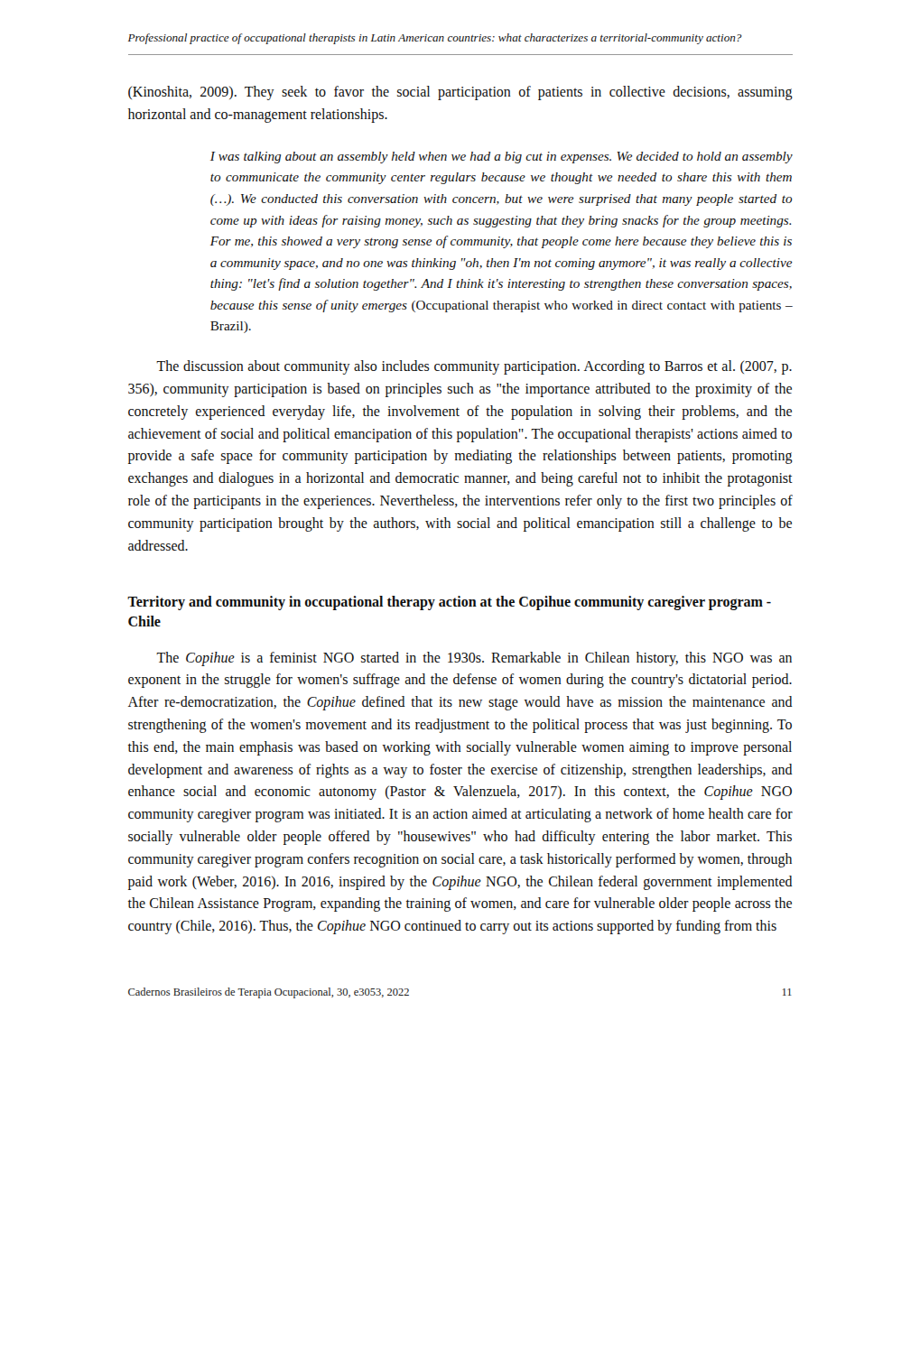Professional practice of occupational therapists in Latin American countries: what characterizes a territorial-community action?
(Kinoshita, 2009). They seek to favor the social participation of patients in collective decisions, assuming horizontal and co-management relationships.
I was talking about an assembly held when we had a big cut in expenses. We decided to hold an assembly to communicate the community center regulars because we thought we needed to share this with them (…). We conducted this conversation with concern, but we were surprised that many people started to come up with ideas for raising money, such as suggesting that they bring snacks for the group meetings. For me, this showed a very strong sense of community, that people come here because they believe this is a community space, and no one was thinking "oh, then I'm not coming anymore", it was really a collective thing: "let's find a solution together". And I think it's interesting to strengthen these conversation spaces, because this sense of unity emerges (Occupational therapist who worked in direct contact with patients – Brazil).
The discussion about community also includes community participation. According to Barros et al. (2007, p. 356), community participation is based on principles such as "the importance attributed to the proximity of the concretely experienced everyday life, the involvement of the population in solving their problems, and the achievement of social and political emancipation of this population". The occupational therapists' actions aimed to provide a safe space for community participation by mediating the relationships between patients, promoting exchanges and dialogues in a horizontal and democratic manner, and being careful not to inhibit the protagonist role of the participants in the experiences. Nevertheless, the interventions refer only to the first two principles of community participation brought by the authors, with social and political emancipation still a challenge to be addressed.
Territory and community in occupational therapy action at the Copihue community caregiver program - Chile
The Copihue is a feminist NGO started in the 1930s. Remarkable in Chilean history, this NGO was an exponent in the struggle for women's suffrage and the defense of women during the country's dictatorial period. After re-democratization, the Copihue defined that its new stage would have as mission the maintenance and strengthening of the women's movement and its readjustment to the political process that was just beginning. To this end, the main emphasis was based on working with socially vulnerable women aiming to improve personal development and awareness of rights as a way to foster the exercise of citizenship, strengthen leaderships, and enhance social and economic autonomy (Pastor & Valenzuela, 2017). In this context, the Copihue NGO community caregiver program was initiated. It is an action aimed at articulating a network of home health care for socially vulnerable older people offered by "housewives" who had difficulty entering the labor market. This community caregiver program confers recognition on social care, a task historically performed by women, through paid work (Weber, 2016). In 2016, inspired by the Copihue NGO, the Chilean federal government implemented the Chilean Assistance Program, expanding the training of women, and care for vulnerable older people across the country (Chile, 2016). Thus, the Copihue NGO continued to carry out its actions supported by funding from this
Cadernos Brasileiros de Terapia Ocupacional, 30, e3053, 2022 11